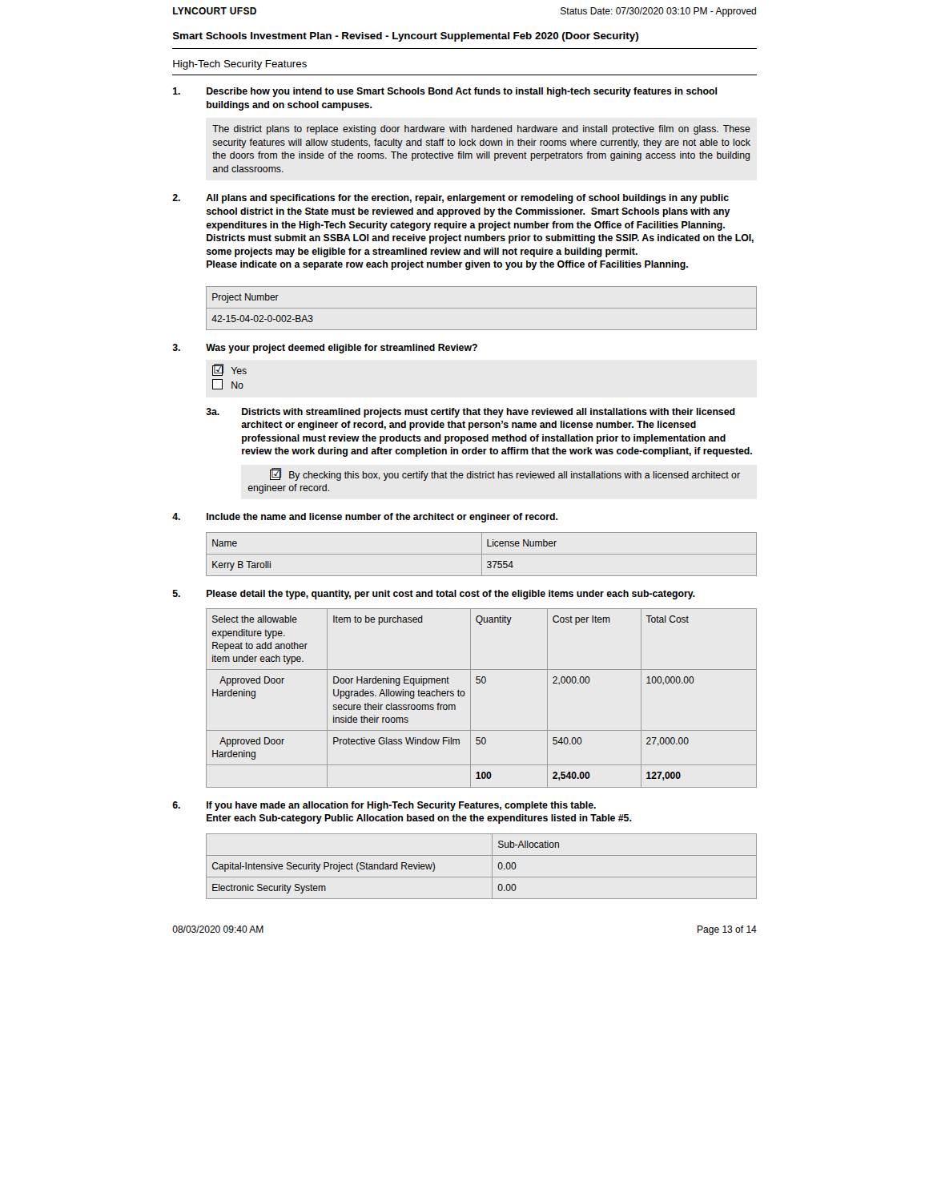LYNCOURT UFSD
Status Date: 07/30/2020 03:10 PM - Approved
Smart Schools Investment Plan - Revised - Lyncourt Supplemental Feb 2020 (Door Security)
High-Tech Security Features
1. Describe how you intend to use Smart Schools Bond Act funds to install high-tech security features in school buildings and on school campuses.
The district plans to replace existing door hardware with hardened hardware and install protective film on glass. These security features will allow students, faculty and staff to lock down in their rooms where currently, they are not able to lock the doors from the inside of the rooms. The protective film will prevent perpetrators from gaining access into the building and classrooms.
2. All plans and specifications for the erection, repair, enlargement or remodeling of school buildings in any public school district in the State must be reviewed and approved by the Commissioner. Smart Schools plans with any expenditures in the High-Tech Security category require a project number from the Office of Facilities Planning. Districts must submit an SSBA LOI and receive project numbers prior to submitting the SSIP. As indicated on the LOI, some projects may be eligible for a streamlined review and will not require a building permit.
Please indicate on a separate row each project number given to you by the Office of Facilities Planning.
| Project Number |
| --- |
| 42-15-04-02-0-002-BA3 |
3. Was your project deemed eligible for streamlined Review?
Yes
No
3a. Districts with streamlined projects must certify that they have reviewed all installations with their licensed architect or engineer of record, and provide that person’s name and license number. The licensed professional must review the products and proposed method of installation prior to implementation and review the work during and after completion in order to affirm that the work was code-compliant, if requested.
By checking this box, you certify that the district has reviewed all installations with a licensed architect or engineer of record.
4. Include the name and license number of the architect or engineer of record.
| Name | License Number |
| --- | --- |
| Kerry B Tarolli | 37554 |
5. Please detail the type, quantity, per unit cost and total cost of the eligible items under each sub-category.
| Select the allowable expenditure type. Repeat to add another item under each type. | Item to be purchased | Quantity | Cost per Item | Total Cost |
| --- | --- | --- | --- | --- |
| Approved Door Hardening | Door Hardening Equipment Upgrades. Allowing teachers to secure their classrooms from inside their rooms | 50 | 2,000.00 | 100,000.00 |
| Approved Door Hardening | Protective Glass Window Film | 50 | 540.00 | 27,000.00 |
| | | 100 | 2,540.00 | 127,000 |
6. If you have made an allocation for High-Tech Security Features, complete this table.
Enter each Sub-category Public Allocation based on the the expenditures listed in Table #5.
| | Sub-Allocation |
| --- | --- |
| Capital-Intensive Security Project (Standard Review) | 0.00 |
| Electronic Security System | 0.00 |
08/03/2020 09:40 AM
Page 13 of 14